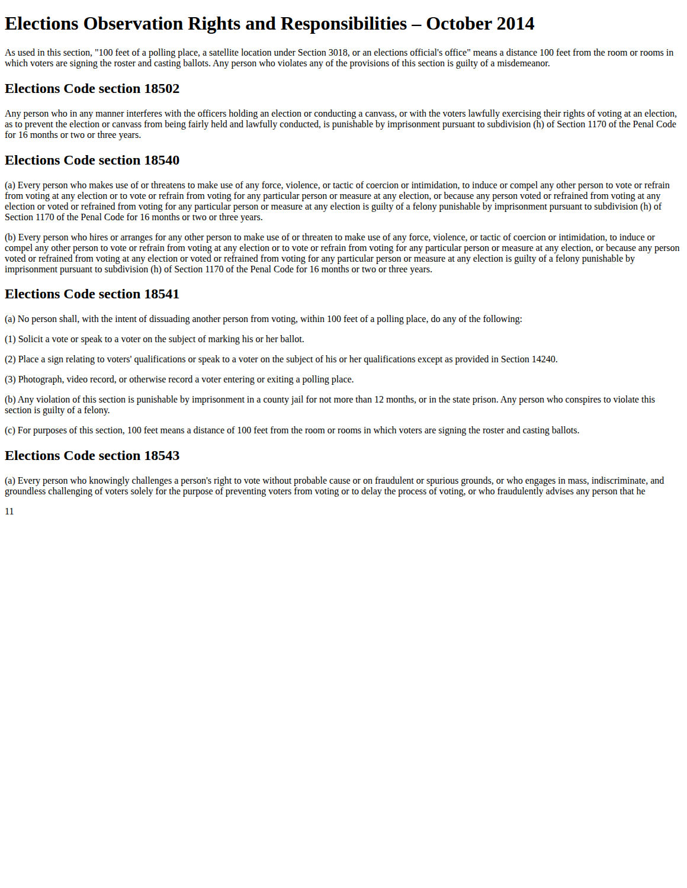Elections Observation Rights and Responsibilities – October 2014
As used in this section, "100 feet of a polling place, a satellite location under Section 3018, or an elections official's office" means a distance 100 feet from the room or rooms in which voters are signing the roster and casting ballots. Any person who violates any of the provisions of this section is guilty of a misdemeanor.
Elections Code section 18502
Any person who in any manner interferes with the officers holding an election or conducting a canvass, or with the voters lawfully exercising their rights of voting at an election, as to prevent the election or canvass from being fairly held and lawfully conducted, is punishable by imprisonment pursuant to subdivision (h) of Section 1170 of the Penal Code for 16 months or two or three years.
Elections Code section 18540
(a) Every person who makes use of or threatens to make use of any force, violence, or tactic of coercion or intimidation, to induce or compel any other person to vote or refrain from voting at any election or to vote or refrain from voting for any particular person or measure at any election, or because any person voted or refrained from voting at any election or voted or refrained from voting for any particular person or measure at any election is guilty of a felony punishable by imprisonment pursuant to subdivision (h) of Section 1170 of the Penal Code for 16 months or two or three years.
(b) Every person who hires or arranges for any other person to make use of or threaten to make use of any force, violence, or tactic of coercion or intimidation, to induce or compel any other person to vote or refrain from voting at any election or to vote or refrain from voting for any particular person or measure at any election, or because any person voted or refrained from voting at any election or voted or refrained from voting for any particular person or measure at any election is guilty of a felony punishable by imprisonment pursuant to subdivision (h) of Section 1170 of the Penal Code for 16 months or two or three years.
Elections Code section 18541
(a) No person shall, with the intent of dissuading another person from voting, within 100 feet of a polling place, do any of the following:
(1) Solicit a vote or speak to a voter on the subject of marking his or her ballot.
(2) Place a sign relating to voters' qualifications or speak to a voter on the subject of his or her qualifications except as provided in Section 14240.
(3) Photograph, video record, or otherwise record a voter entering or exiting a polling place.
(b) Any violation of this section is punishable by imprisonment in a county jail for not more than 12 months, or in the state prison. Any person who conspires to violate this section is guilty of a felony.
(c) For purposes of this section, 100 feet means a distance of 100 feet from the room or rooms in which voters are signing the roster and casting ballots.
Elections Code section 18543
(a) Every person who knowingly challenges a person's right to vote without probable cause or on fraudulent or spurious grounds, or who engages in mass, indiscriminate, and groundless challenging of voters solely for the purpose of preventing voters from voting or to delay the process of voting, or who fraudulently advises any person that he
11